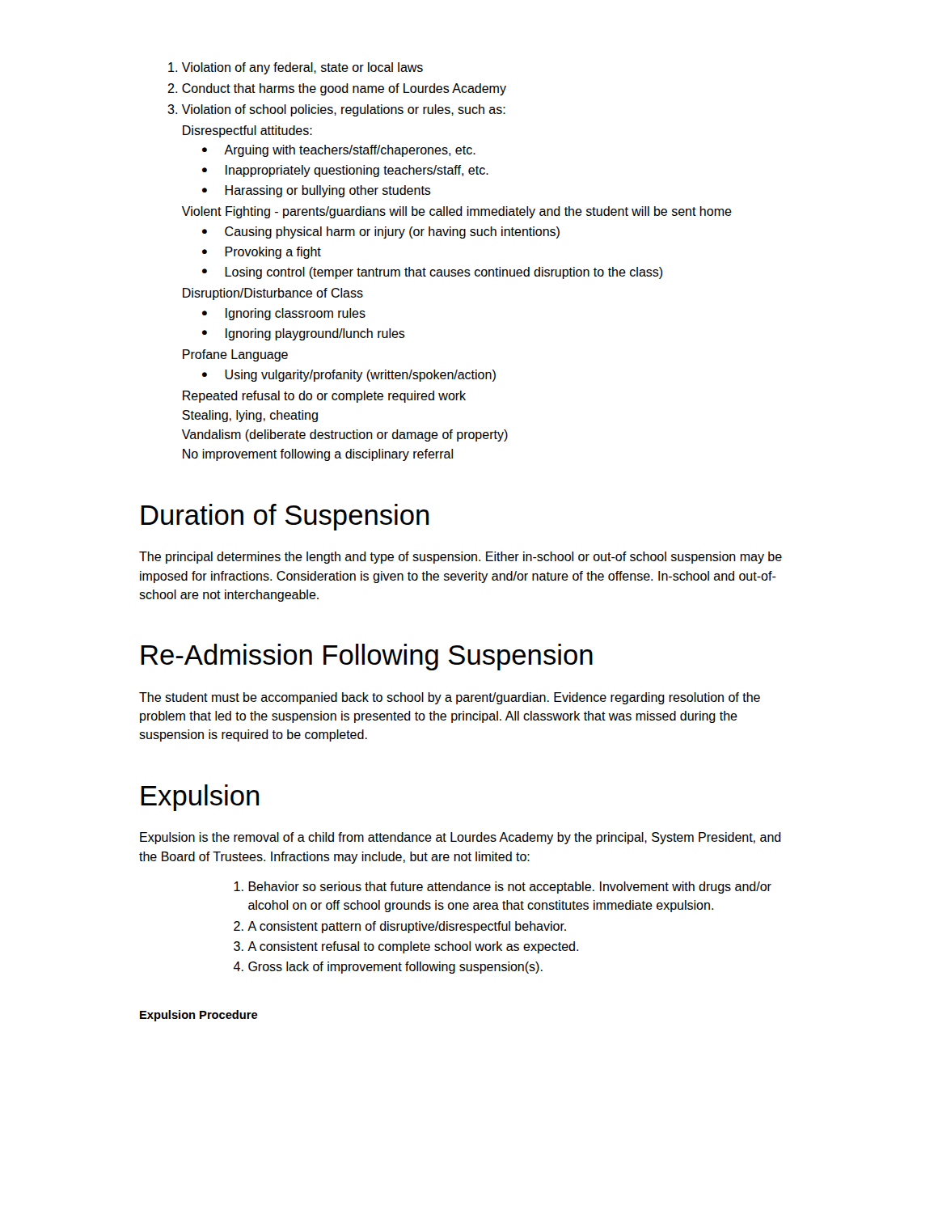Violation of any federal, state or local laws
Conduct that harms the good name of Lourdes Academy
Violation of school policies, regulations or rules, such as:
Disrespectful attitudes:
Arguing with teachers/staff/chaperones, etc.
Inappropriately questioning teachers/staff, etc.
Harassing or bullying other students
Violent Fighting - parents/guardians will be called immediately and the student will be sent home
Causing physical harm or injury (or having such intentions)
Provoking a fight
Losing control (temper tantrum that causes continued disruption to the class)
Disruption/Disturbance of Class
Ignoring classroom rules
Ignoring playground/lunch rules
Profane Language
Using vulgarity/profanity (written/spoken/action)
Repeated refusal to do or complete required work
Stealing, lying, cheating
Vandalism (deliberate destruction or damage of property)
No improvement following a disciplinary referral
Duration of Suspension
The principal determines the length and type of suspension. Either in-school or out-of school suspension may be imposed for infractions. Consideration is given to the severity and/or nature of the offense. In-school and out-of-school are not interchangeable.
Re-Admission Following Suspension
The student must be accompanied back to school by a parent/guardian. Evidence regarding resolution of the problem that led to the suspension is presented to the principal. All classwork that was missed during the suspension is required to be completed.
Expulsion
Expulsion is the removal of a child from attendance at Lourdes Academy by the principal, System President, and the Board of Trustees. Infractions may include, but are not limited to:
Behavior so serious that future attendance is not acceptable. Involvement with drugs and/or alcohol on or off school grounds is one area that constitutes immediate expulsion.
A consistent pattern of disruptive/disrespectful behavior.
A consistent refusal to complete school work as expected.
Gross lack of improvement following suspension(s).
Expulsion Procedure